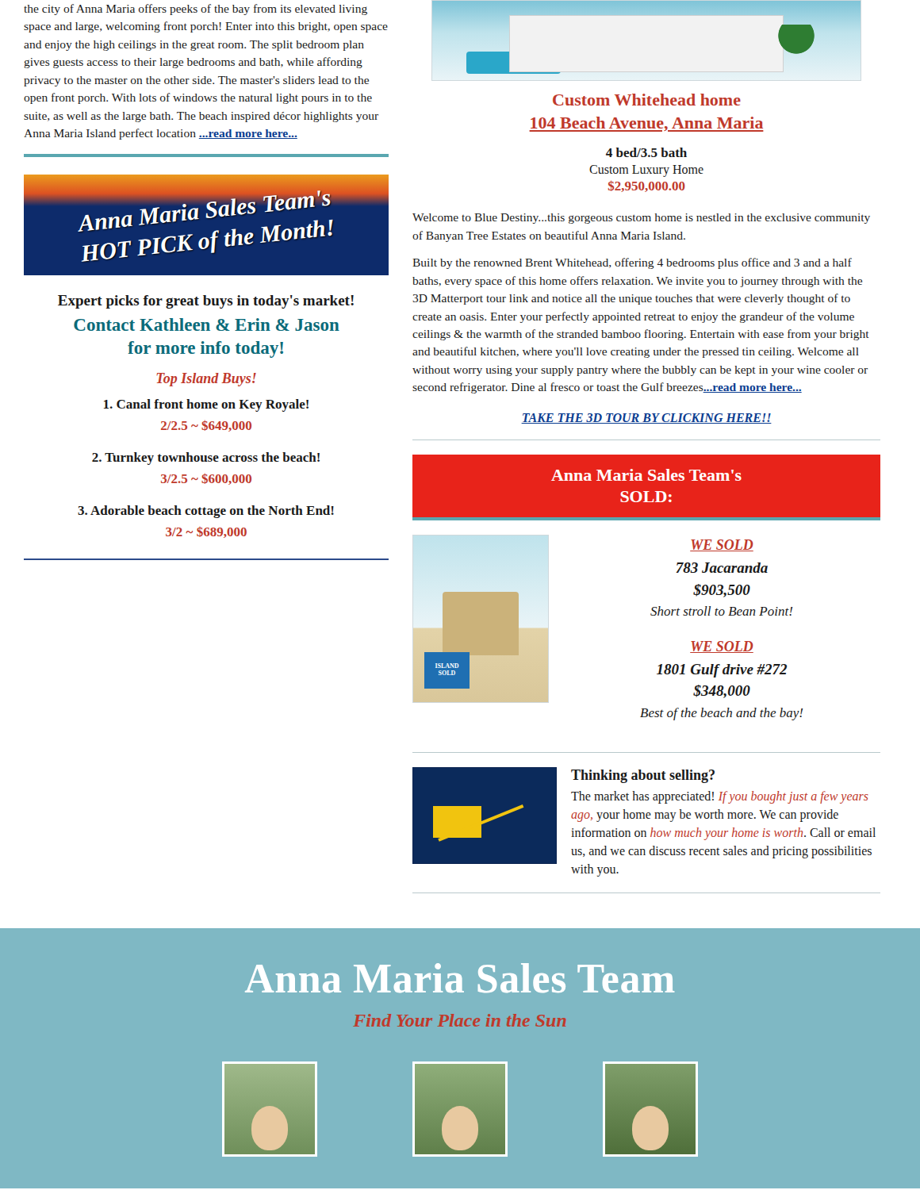the city of Anna Maria offers peeks of the bay from its elevated living space and large, welcoming front porch! Enter into this bright, open space and enjoy the high ceilings in the great room. The split bedroom plan gives guests access to their large bedrooms and bath, while affording privacy to the master on the other side. The master's sliders lead to the open front porch. With lots of windows the natural light pours in to the suite, as well as the large bath. The beach inspired décor highlights your Anna Maria Island perfect location ...read more here...
Anna Maria Sales Team's
HOT PICK of the Month!
Expert picks for great buys in today's market!
Contact Kathleen & Erin & Jason
for more info today!
Top Island Buys!
1. Canal front home on Key Royale!
2/2.5 ~ $649,000
2. Turnkey townhouse across the beach!
3/2.5 ~ $600,000
3. Adorable beach cottage on the North End!
3/2 ~ $689,000
Custom Whitehead home
104 Beach Avenue, Anna Maria
4 bed/3.5 bath Custom Luxury Home $2,950,000.00
Welcome to Blue Destiny...this gorgeous custom home is nestled in the exclusive community of Banyan Tree Estates on beautiful Anna Maria Island.
Built by the renowned Brent Whitehead, offering 4 bedrooms plus office and 3 and a half baths, every space of this home offers relaxation. We invite you to journey through with the 3D Matterport tour link and notice all the unique touches that were cleverly thought of to create an oasis. Enter your perfectly appointed retreat to enjoy the grandeur of the volume ceilings & the warmth of the stranded bamboo flooring. Entertain with ease from your bright and beautiful kitchen, where you'll love creating under the pressed tin ceiling. Welcome all without worry using your supply pantry where the bubbly can be kept in your wine cooler or second refrigerator. Dine al fresco or toast the Gulf breezes...read more here...
TAKE THE 3D TOUR BY CLICKING HERE!!
Anna Maria Sales Team's
SOLD:
ISLAND
SOLD
WE SOLD
783 Jacaranda
$903,500
Short stroll to Bean Point!
WE SOLD
1801 Gulf drive #272
$348,000
Best of the beach and the bay!
Thinking about selling?
The market has appreciated! If you bought just a few years ago, your home may be worth more. We can provide information on how much your home is worth. Call or email us, and we can discuss recent sales and pricing possibilities with you.
Anna Maria Sales Team
Find Your Place in the Sun